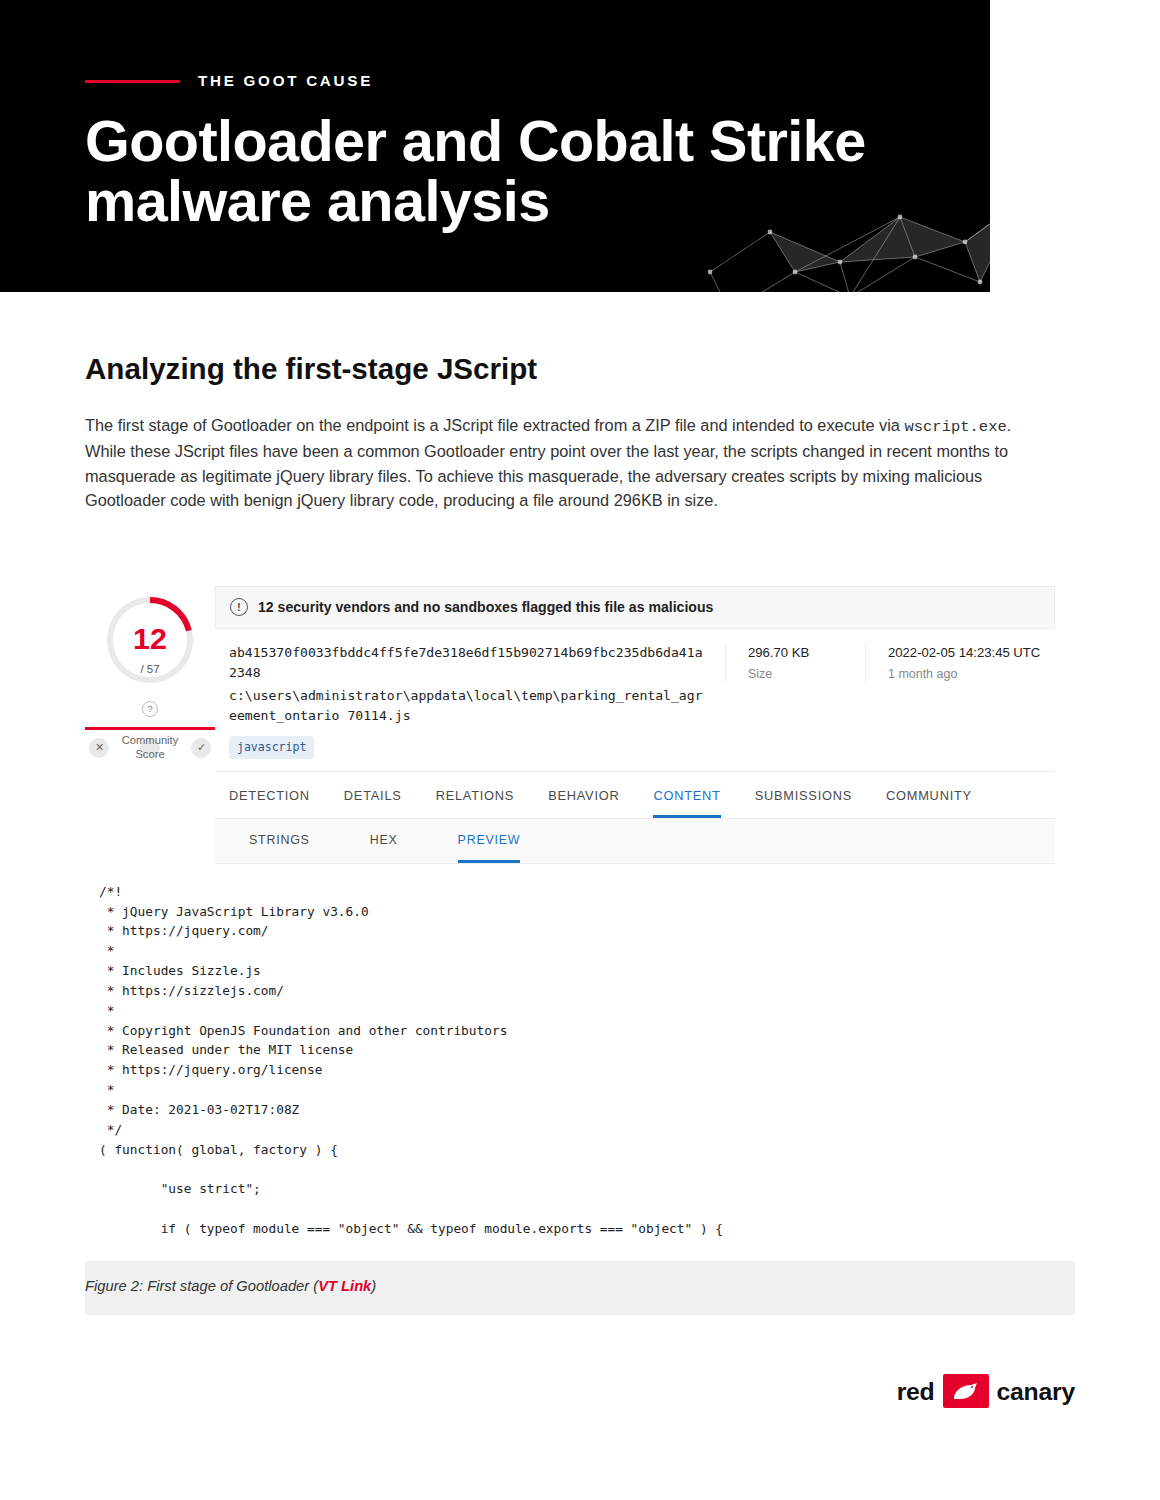The Goot Cause
Gootloader and Cobalt Strike malware analysis
Analyzing the first-stage JScript
The first stage of Gootloader on the endpoint is a JScript file extracted from a ZIP file and intended to execute via wscript.exe. While these JScript files have been a common Gootloader entry point over the last year, the scripts changed in recent months to masquerade as legitimate jQuery library files. To achieve this masquerade, the adversary creates scripts by mixing malicious Gootloader code with benign jQuery library code, producing a file around 296KB in size.
12 / 57
?
✕ Community
Score ✓
! 12 security vendors and no sandboxes flagged this file as malicious
ab415370f0033fbddc4ff5fe7de318e6df15b902714b69fbc235db6da41a2348
c:\users\administrator\appdata\local\temp\parking_rental_agreement_ontario 70114.js
javascript
296.70 KB
Size
2022-02-05 14:23:45 UTC
1 month ago
DETECTION DETAILS RELATIONS BEHAVIOR CONTENT SUBMISSIONS COMMUNITY STRINGS HEX PREVIEW
/*!
 * jQuery JavaScript Library v3.6.0
 * https://jquery.com/
 *
 * Includes Sizzle.js
 * https://sizzlejs.com/
 *
 * Copyright OpenJS Foundation and other contributors
 * Released under the MIT license
 * https://jquery.org/license
 *
 * Date: 2021-03-02T17:08Z
 */
( function( global, factory ) {

        "use strict";

        if ( typeof module === "object" && typeof module.exports === "object" ) {
Figure 2: First stage of Gootloader (VT Link)
red canary